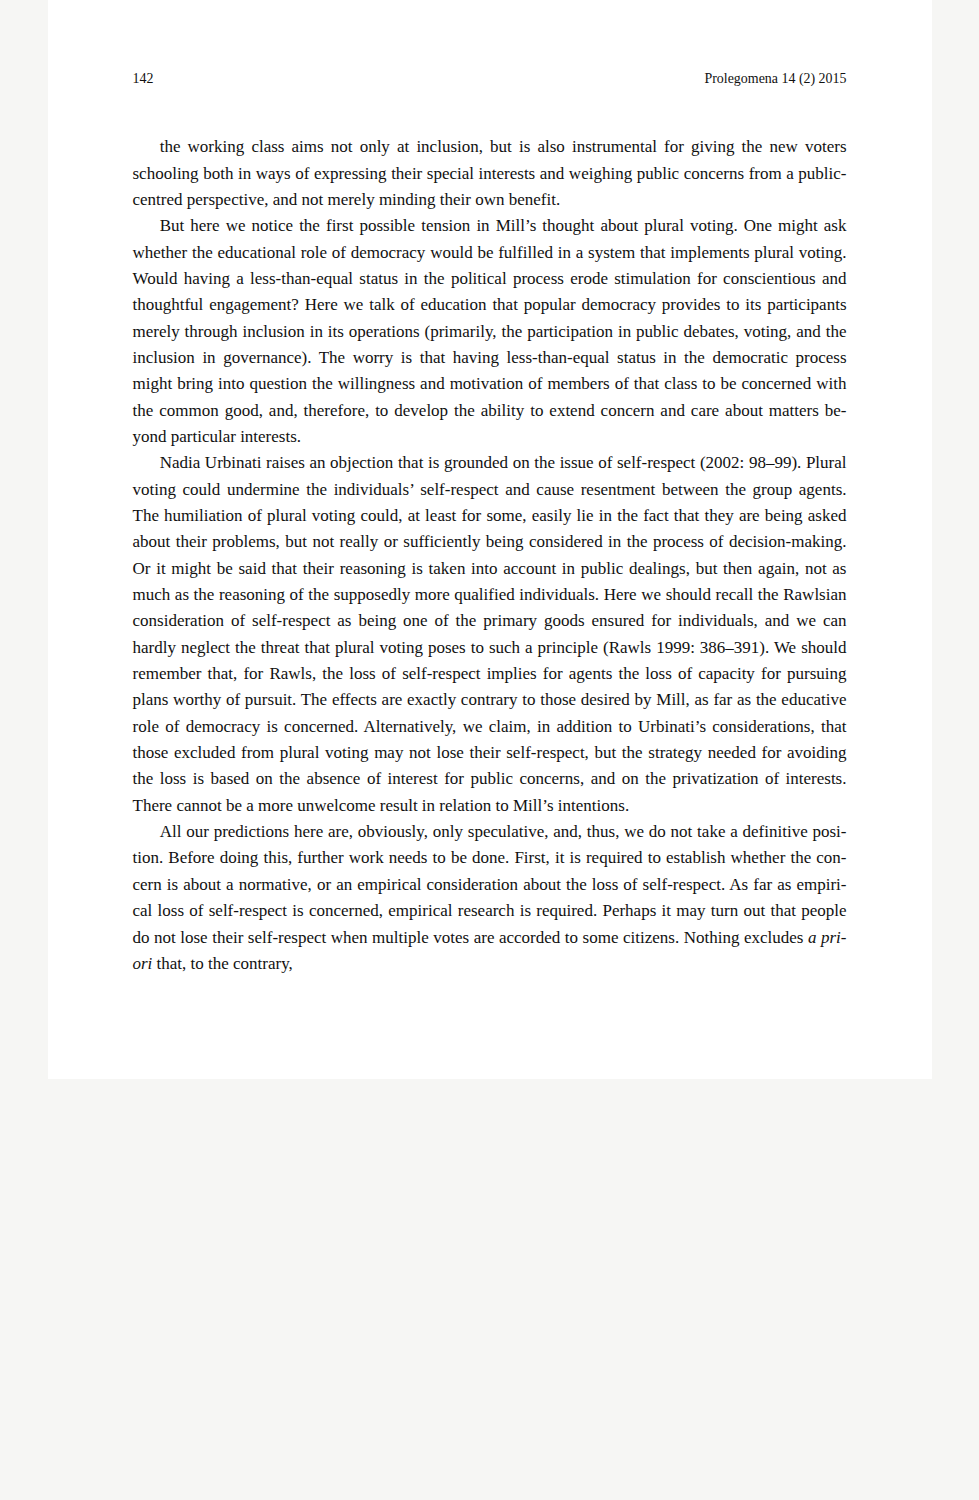142 Prolegomena 14 (2) 2015
the working class aims not only at inclusion, but is also instrumental for giving the new voters schooling both in ways of expressing their special interests and weighing public concerns from a public-centred perspective, and not merely minding their own benefit.
But here we notice the first possible tension in Mill’s thought about plural voting. One might ask whether the educational role of democracy would be fulfilled in a system that implements plural voting. Would having a less-than-equal status in the political process erode stimulation for conscientious and thoughtful engagement? Here we talk of education that popular democracy provides to its participants merely through inclusion in its operations (primarily, the participation in public debates, voting, and the inclusion in governance). The worry is that having less-than-equal status in the democratic process might bring into question the willingness and motivation of members of that class to be concerned with the common good, and, therefore, to develop the ability to extend concern and care about matters beyond particular interests.
Nadia Urbinati raises an objection that is grounded on the issue of self-respect (2002: 98–99). Plural voting could undermine the individuals’ self-respect and cause resentment between the group agents. The humiliation of plural voting could, at least for some, easily lie in the fact that they are being asked about their problems, but not really or sufficiently being considered in the process of decision-making. Or it might be said that their reasoning is taken into account in public dealings, but then again, not as much as the reasoning of the supposedly more qualified individuals. Here we should recall the Rawlsian consideration of self-respect as being one of the primary goods ensured for individuals, and we can hardly neglect the threat that plural voting poses to such a principle (Rawls 1999: 386–391). We should remember that, for Rawls, the loss of self-respect implies for agents the loss of capacity for pursuing plans worthy of pursuit. The effects are exactly contrary to those desired by Mill, as far as the educative role of democracy is concerned. Alternatively, we claim, in addition to Urbinati’s considerations, that those excluded from plural voting may not lose their self-respect, but the strategy needed for avoiding the loss is based on the absence of interest for public concerns, and on the privatization of interests. There cannot be a more unwelcome result in relation to Mill’s intentions.
All our predictions here are, obviously, only speculative, and, thus, we do not take a definitive position. Before doing this, further work needs to be done. First, it is required to establish whether the concern is about a normative, or an empirical consideration about the loss of self-respect. As far as empirical loss of self-respect is concerned, empirical research is required. Perhaps it may turn out that people do not lose their self-respect when multiple votes are accorded to some citizens. Nothing excludes a priori that, to the contrary,